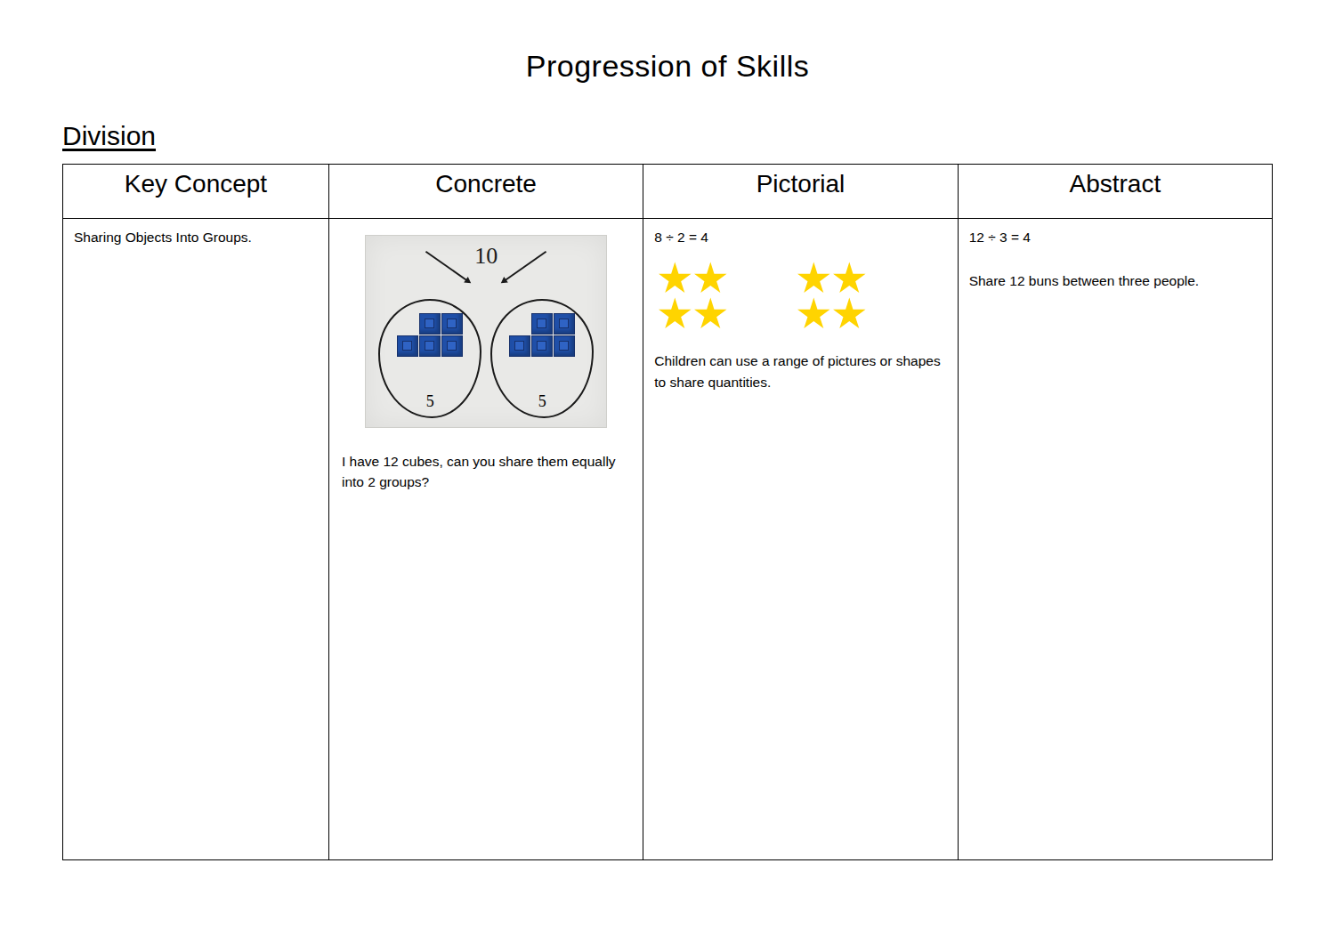Progression of Skills
Division
| Key Concept | Concrete | Pictorial | Abstract |
| --- | --- | --- | --- |
| Sharing Objects Into Groups. | 10 5 5 I have 12 cubes, can you share them equally into 2 groups? | 8 ÷ 2 = 4 Children can use a range of pictures or shapes to share quantities. | 12 ÷ 3 = 4 Share 12 buns between three people. |